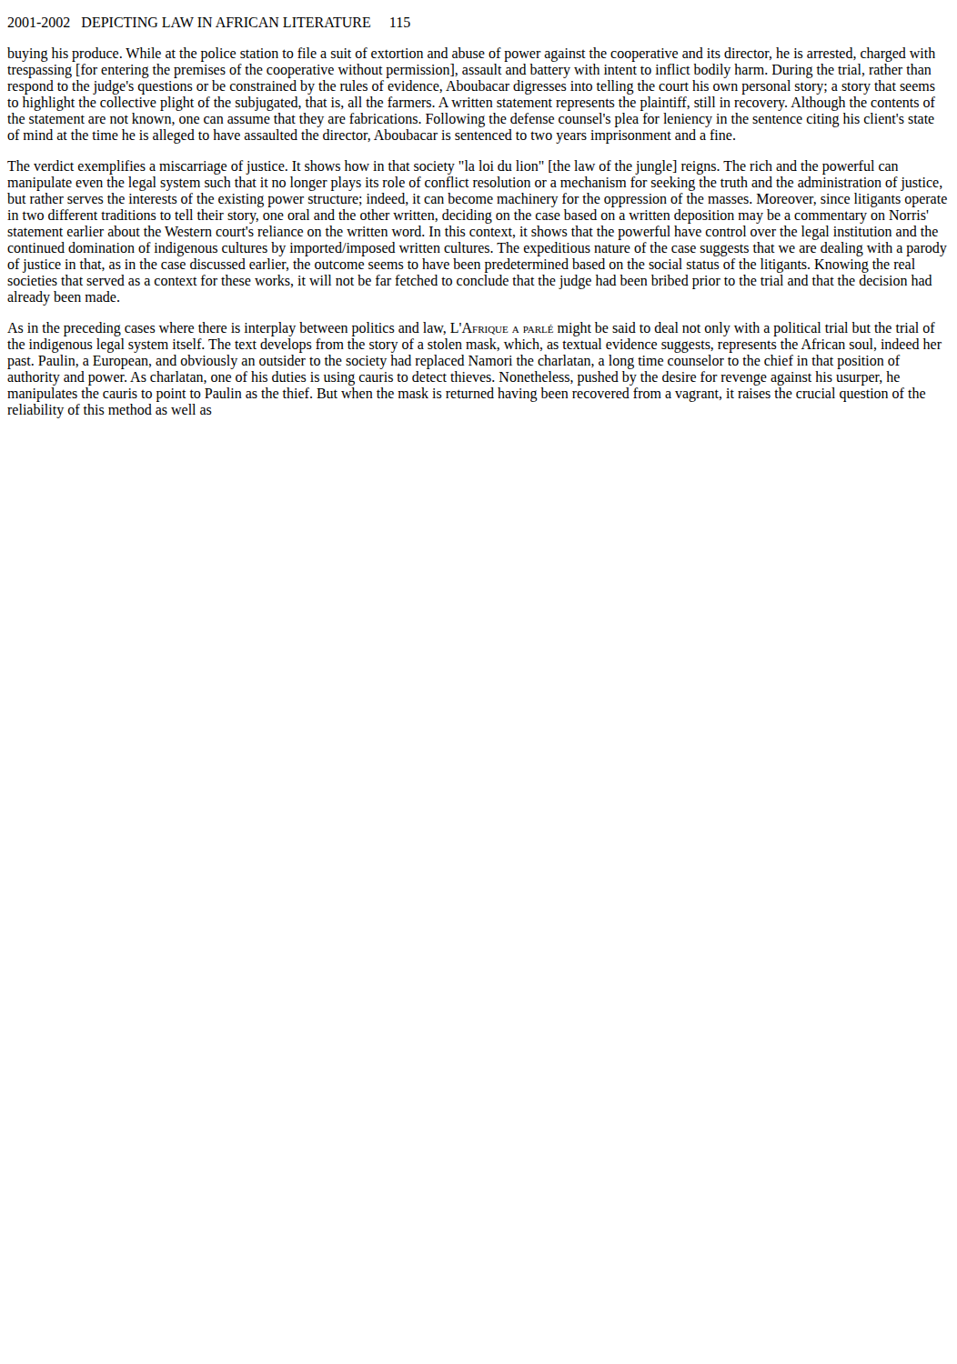2001-2002 DEPICTING LAW IN AFRICAN LITERATURE 115
buying his produce. While at the police station to file a suit of extortion and abuse of power against the cooperative and its director, he is arrested, charged with trespassing [for entering the premises of the cooperative without permission], assault and battery with intent to inflict bodily harm. During the trial, rather than respond to the judge's questions or be constrained by the rules of evidence, Aboubacar digresses into telling the court his own personal story; a story that seems to highlight the collective plight of the subjugated, that is, all the farmers. A written statement represents the plaintiff, still in recovery. Although the contents of the statement are not known, one can assume that they are fabrications. Following the defense counsel's plea for leniency in the sentence citing his client's state of mind at the time he is alleged to have assaulted the director, Aboubacar is sentenced to two years imprisonment and a fine.
The verdict exemplifies a miscarriage of justice. It shows how in that society "la loi du lion" [the law of the jungle] reigns. The rich and the powerful can manipulate even the legal system such that it no longer plays its role of conflict resolution or a mechanism for seeking the truth and the administration of justice, but rather serves the interests of the existing power structure; indeed, it can become machinery for the oppression of the masses. Moreover, since litigants operate in two different traditions to tell their story, one oral and the other written, deciding on the case based on a written deposition may be a commentary on Norris' statement earlier about the Western court's reliance on the written word. In this context, it shows that the powerful have control over the legal institution and the continued domination of indigenous cultures by imported/imposed written cultures. The expeditious nature of the case suggests that we are dealing with a parody of justice in that, as in the case discussed earlier, the outcome seems to have been predetermined based on the social status of the litigants. Knowing the real societies that served as a context for these works, it will not be far fetched to conclude that the judge had been bribed prior to the trial and that the decision had already been made.
As in the preceding cases where there is interplay between politics and law, L'Afrique a parlé might be said to deal not only with a political trial but the trial of the indigenous legal system itself. The text develops from the story of a stolen mask, which, as textual evidence suggests, represents the African soul, indeed her past. Paulin, a European, and obviously an outsider to the society had replaced Namori the charlatan, a long time counselor to the chief in that position of authority and power. As charlatan, one of his duties is using cauris to detect thieves. Nonetheless, pushed by the desire for revenge against his usurper, he manipulates the cauris to point to Paulin as the thief. But when the mask is returned having been recovered from a vagrant, it raises the crucial question of the reliability of this method as well as